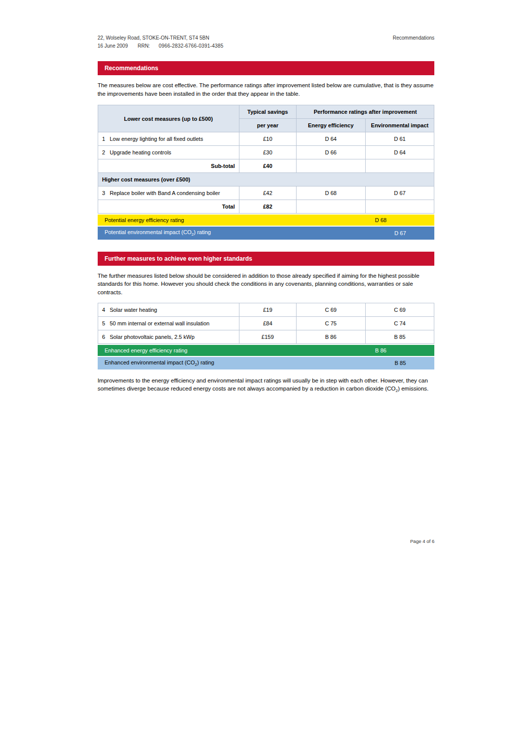22, Wolseley Road, STOKE-ON-TRENT, ST4 5BN
16 June 2009 RRN: 0966-2832-6766-0391-4385
Recommendations
Recommendations
The measures below are cost effective. The performance ratings after improvement listed below are cumulative, that is they assume the improvements have been installed in the order that they appear in the table.
| Lower cost measures (up to £500) | Typical savings | Performance ratings after improvement |
| --- | --- | --- |
| per year | Energy efficiency | Environmental impact |
| 1 Low energy lighting for all fixed outlets | £10 | D 64 | D 61 |
| 2 Upgrade heating controls | £30 | D 66 | D 64 |
| Sub-total | £40 | | |
| Higher cost measures (over £500) |
| 3 Replace boiler with Band A condensing boiler | £42 | D 68 | D 67 |
| Total | £82 | | |
Potential energy efficiency rating D 68
Potential environmental impact (CO2) rating D 67
Further measures to achieve even higher standards
The further measures listed below should be considered in addition to those already specified if aiming for the highest possible standards for this home. However you should check the conditions in any covenants, planning conditions, warranties or sale contracts.
| 4 Solar water heating | £19 | C 69 | C 69 |
| 5 50 mm internal or external wall insulation | £84 | C 75 | C 74 |
| 6 Solar photovoltaic panels, 2.5 kWp | £159 | B 86 | B 85 |
Enhanced energy efficiency rating B 86
Enhanced environmental impact (CO2) rating B 85
Improvements to the energy efficiency and environmental impact ratings will usually be in step with each other. However, they can sometimes diverge because reduced energy costs are not always accompanied by a reduction in carbon dioxide (CO2) emissions.
Page 4 of 6